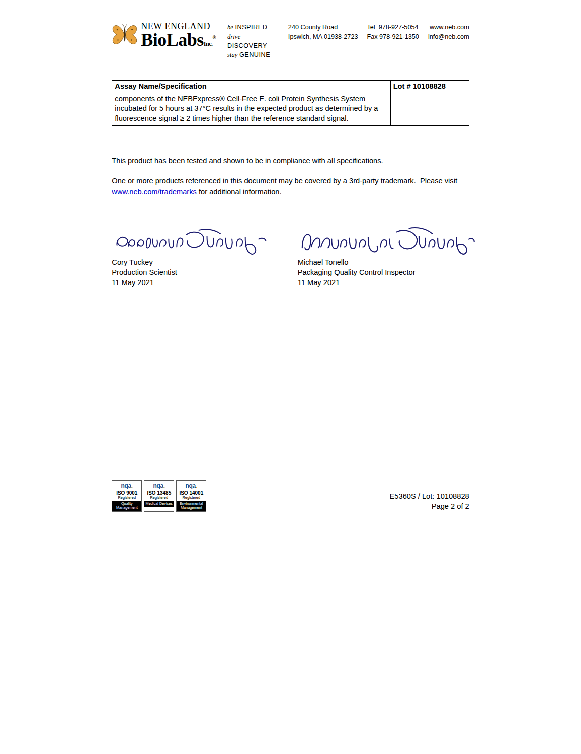NEW ENGLAND
BioLabsInc.®
be INSPIRED
drive DISCOVERY
stay GENUINE
240 County Road
Ipswich, MA 01938-2723
Tel 978-927-5054
Fax 978-921-1350
www.neb.com
info@neb.com
| Assay Name/Specification | Lot # 10108828 |
| --- | --- |
| components of the NEBExpress® Cell-Free E. coli Protein Synthesis System incubated for 5 hours at 37°C results in the expected product as determined by a fluorescence signal ≥ 2 times higher than the reference standard signal. | |
This product has been tested and shown to be in compliance with all specifications.
One or more products referenced in this document may be covered by a 3rd-party trademark. Please visit www.neb.com/trademarks for additional information.
Cory Tuckey
Production Scientist
11 May 2021
Michael Tonello
Packaging Quality Control Inspector
11 May 2021
nqa.
ISO 9001
Registered
Quality
Management
nqa.
ISO 13485
Registered
Medical Devices
nqa.
ISO 14001
Registered
Environmental
Management
E5360S / Lot: 10108828
Page 2 of 2